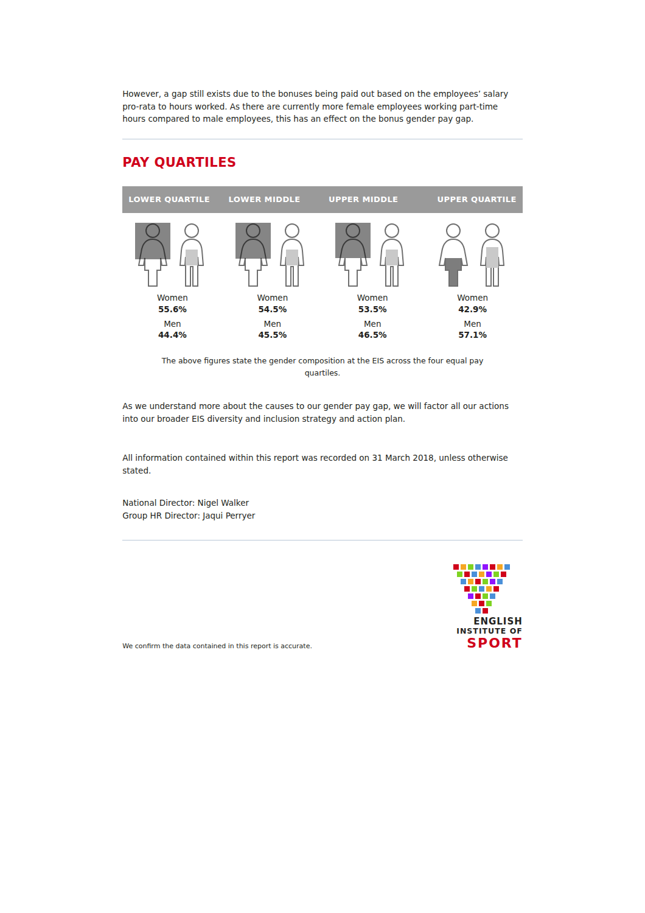However, a gap still exists due to the bonuses being paid out based on the employees’ salary pro-rata to hours worked. As there are currently more female employees working part-time hours compared to male employees, this has an effect on the bonus gender pay gap.
PAY QUARTILES
| LOWER QUARTILE | LOWER MIDDLE | UPPER MIDDLE | UPPER QUARTILE |
| --- | --- | --- | --- |
| Women 55.6% Men 44.4% | Women 54.5% Men 45.5% | Women 53.5% Men 46.5% | Women 42.9% Men 57.1% |
The above figures state the gender composition at the EIS across the four equal pay quartiles.
As we understand more about the causes to our gender pay gap, we will factor all our actions into our broader EIS diversity and inclusion strategy and action plan.
All information contained within this report was recorded on 31 March 2018, unless otherwise stated.
National Director: Nigel Walker
Group HR Director: Jaqui Perryer
We confirm the data contained in this report is accurate.
ENGLISH INSTITUTE OF SPORT